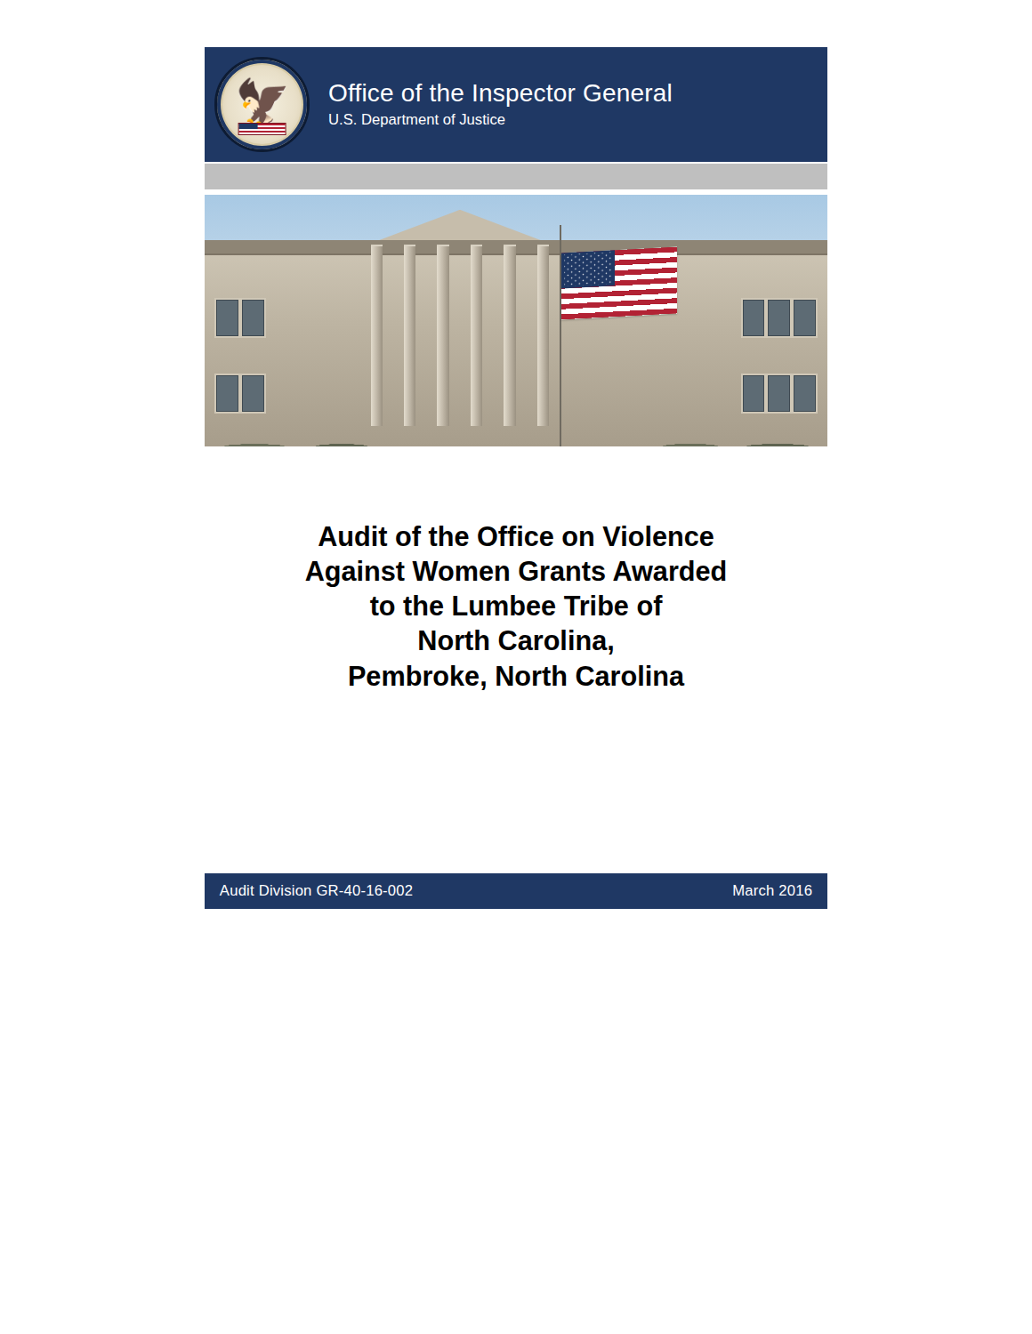🦅
Office of the Inspector General
U.S. Department of Justice
Audit of the Office on Violence
Against Women Grants Awarded
to the Lumbee Tribe of
North Carolina,
Pembroke, North Carolina
Audit Division GR-40-16-002
March 2016